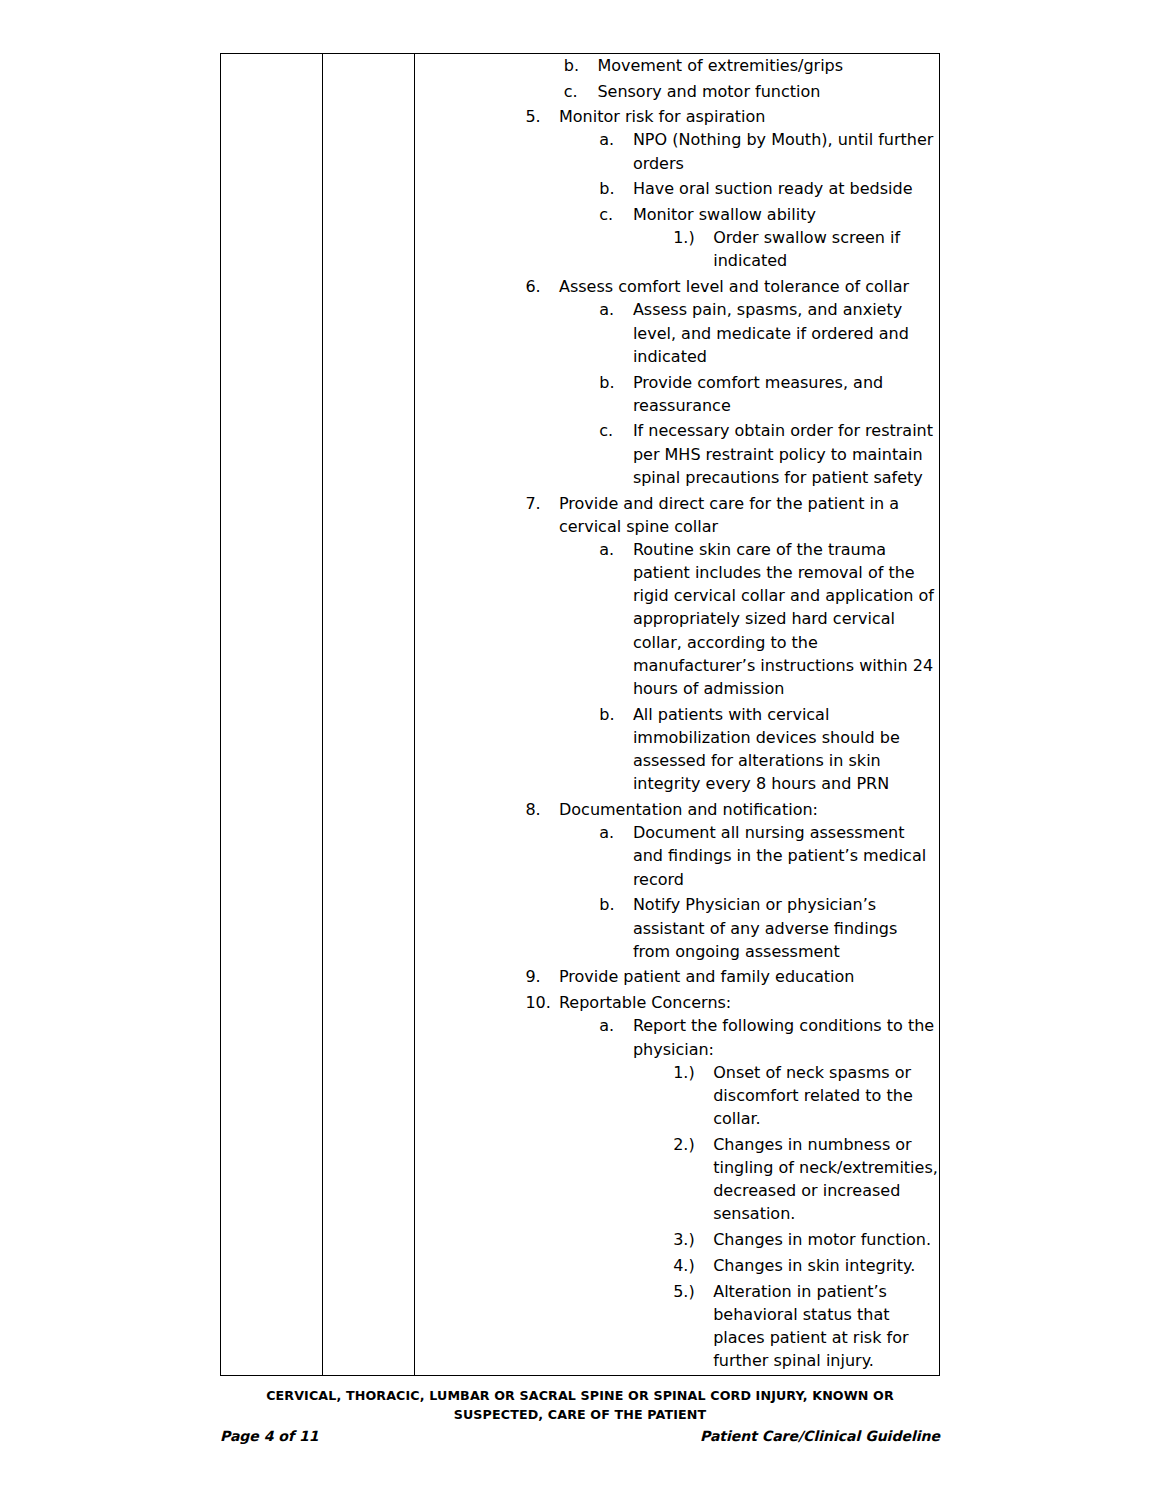| | | b. Movement of extremities/grips c. Sensory and motor function 5. Monitor risk for aspiration a. NPO (Nothing by Mouth), until further orders b. Have oral suction ready at bedside c. Monitor swallow ability 1.) Order swallow screen if indicated 6. Assess comfort level and tolerance of collar a. Assess pain, spasms, and anxiety level, and medicate if ordered and indicated b. Provide comfort measures, and reassurance c. If necessary obtain order for restraint per MHS restraint policy to maintain spinal precautions for patient safety 7. Provide and direct care for the patient in a cervical spine collar a. Routine skin care of the trauma patient includes the removal of the rigid cervical collar and application of appropriately sized hard cervical collar, according to the manufacturer’s instructions within 24 hours of admission b. All patients with cervical immobilization devices should be assessed for alterations in skin integrity every 8 hours and PRN 8. Documentation and notification: a. Document all nursing assessment and findings in the patient’s medical record b. Notify Physician or physician’s assistant of any adverse findings from ongoing assessment 9. Provide patient and family education 10. Reportable Concerns: a. Report the following conditions to the physician: 1.) Onset of neck spasms or discomfort related to the collar. 2.) Changes in numbness or tingling of neck/extremities, decreased or increased sensation. 3.) Changes in motor function. 4.) Changes in skin integrity. 5.) Alteration in patient’s behavioral status that places patient at risk for further spinal injury. |
CERVICAL, THORACIC, LUMBAR OR SACRAL SPINE OR SPINAL CORD INJURY, KNOWN OR SUSPECTED, CARE OF THE PATIENT
Page 4 of 11 Patient Care/Clinical Guideline